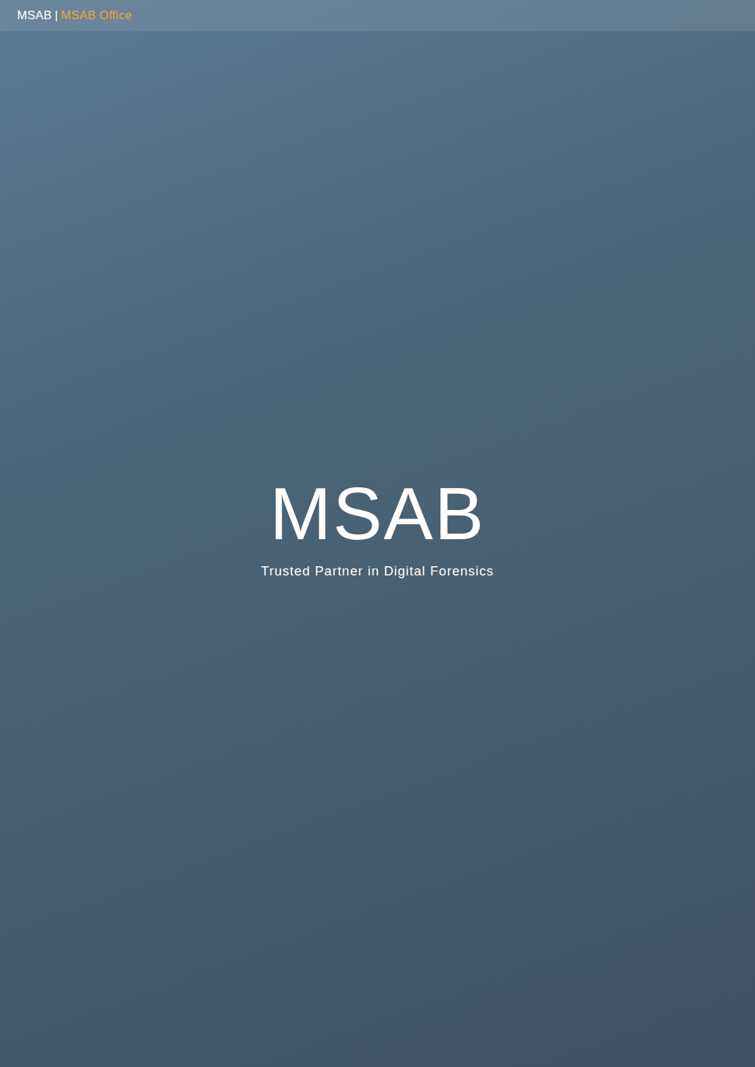MSAB|MSAB Office
MSAB
Trusted Partner in Digital Forensics